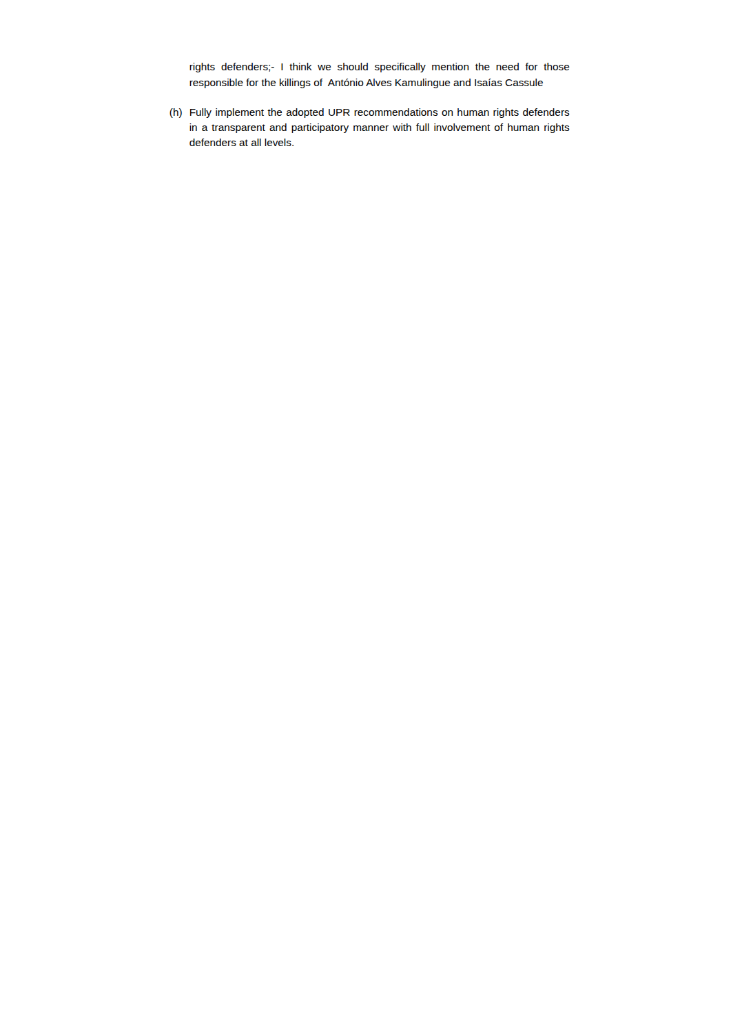rights defenders;- I think we should specifically mention the need for those responsible for the killings of António Alves Kamulingue and Isaías Cassule
(h)
Fully implement the adopted UPR recommendations on human rights defenders in a transparent and participatory manner with full involvement of human rights defenders at all levels.